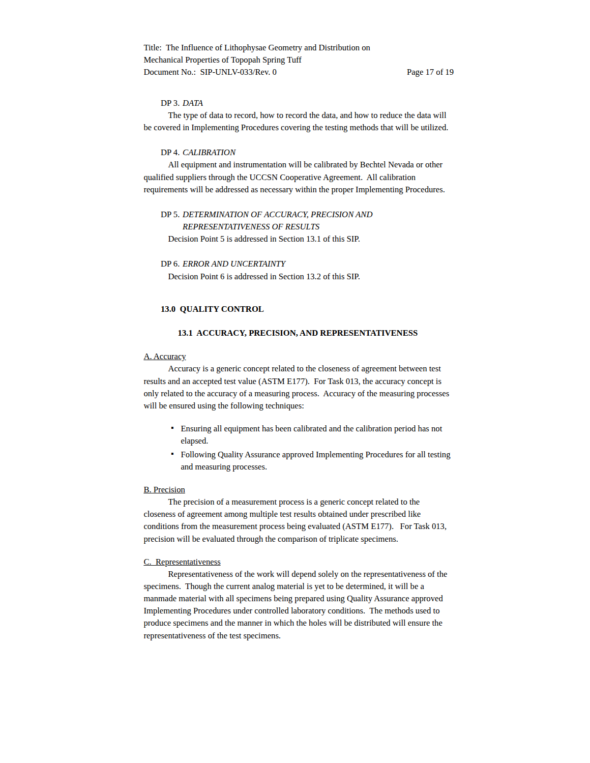Title: The Influence of Lithophysae Geometry and Distribution on Mechanical Properties of Topopah Spring Tuff
Document No.: SIP-UNLV-033/Rev. 0 Page 17 of 19
DP 3. DATA
The type of data to record, how to record the data, and how to reduce the data will be covered in Implementing Procedures covering the testing methods that will be utilized.
DP 4. CALIBRATION
All equipment and instrumentation will be calibrated by Bechtel Nevada or other qualified suppliers through the UCCSN Cooperative Agreement. All calibration requirements will be addressed as necessary within the proper Implementing Procedures.
DP 5. DETERMINATION OF ACCURACY, PRECISION ANDREPRESENTATIVENESS OF RESULTS
Decision Point 5 is addressed in Section 13.1 of this SIP.
DP 6. ERROR AND UNCERTAINTY
Decision Point 6 is addressed in Section 13.2 of this SIP.
13.0 QUALITY CONTROL
13.1 ACCURACY, PRECISION, AND REPRESENTATIVENESS
A. Accuracy
Accuracy is a generic concept related to the closeness of agreement between test results and an accepted test value (ASTM E177). For Task 013, the accuracy concept is only related to the accuracy of a measuring process. Accuracy of the measuring processes will be ensured using the following techniques:
Ensuring all equipment has been calibrated and the calibration period has not elapsed.
Following Quality Assurance approved Implementing Procedures for all testing and measuring processes.
B. Precision
The precision of a measurement process is a generic concept related to the closeness of agreement among multiple test results obtained under prescribed like conditions from the measurement process being evaluated (ASTM E177). For Task 013, precision will be evaluated through the comparison of triplicate specimens.
C. Representativeness
Representativeness of the work will depend solely on the representativeness of the specimens. Though the current analog material is yet to be determined, it will be a manmade material with all specimens being prepared using Quality Assurance approved Implementing Procedures under controlled laboratory conditions. The methods used to produce specimens and the manner in which the holes will be distributed will ensure the representativeness of the test specimens.